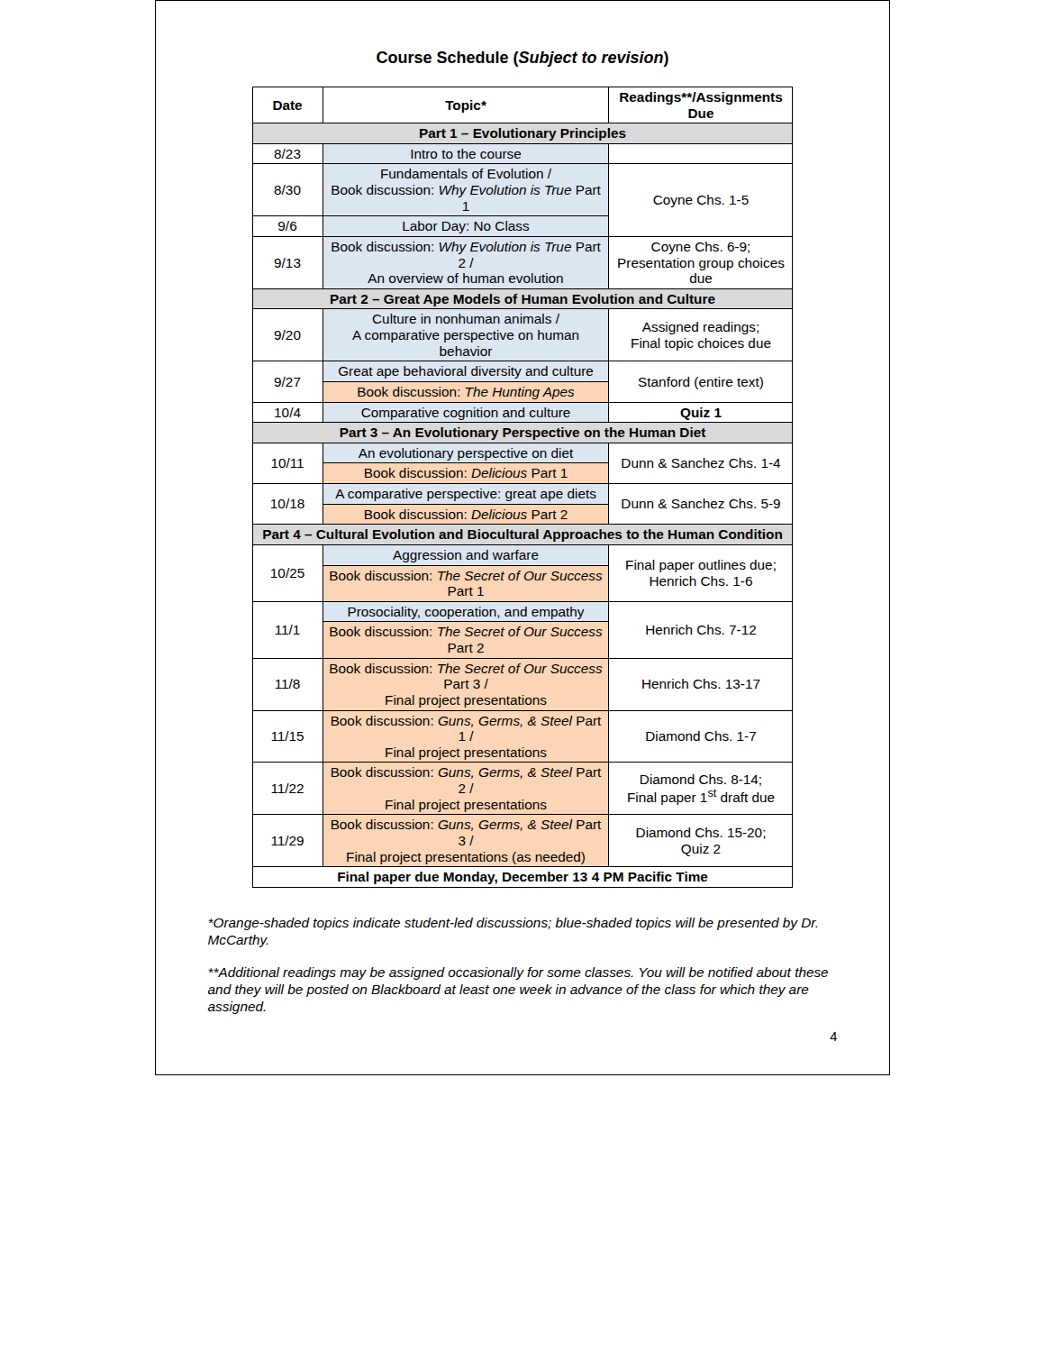Course Schedule (Subject to revision)
| Date | Topic* | Readings**/Assignments Due |
| --- | --- | --- |
| Part 1 – Evolutionary Principles |
| 8/23 | Intro to the course | |
| 8/30 | Fundamentals of Evolution / Book discussion: Why Evolution is True Part 1 | Coyne Chs. 1-5 |
| 9/6 | Labor Day: No Class |
| 9/13 | Book discussion: Why Evolution is True Part 2 / An overview of human evolution | Coyne Chs. 6-9; Presentation group choices due |
| Part 2 – Great Ape Models of Human Evolution and Culture |
| 9/20 | Culture in nonhuman animals / A comparative perspective on human behavior | Assigned readings; Final topic choices due |
| 9/27 | Great ape behavioral diversity and culture | Stanford (entire text) |
| Book discussion: The Hunting Apes |
| 10/4 | Comparative cognition and culture | Quiz 1 |
| Part 3 – An Evolutionary Perspective on the Human Diet |
| 10/11 | An evolutionary perspective on diet | Dunn & Sanchez Chs. 1-4 |
| Book discussion: Delicious Part 1 |
| 10/18 | A comparative perspective: great ape diets | Dunn & Sanchez Chs. 5-9 |
| Book discussion: Delicious Part 2 |
| Part 4 – Cultural Evolution and Biocultural Approaches to the Human Condition |
| 10/25 | Aggression and warfare | Final paper outlines due ; Henrich Chs. 1-6 |
| Book discussion: The Secret of Our Success Part 1 |
| 11/1 | Prosociality, cooperation, and empathy | Henrich Chs. 7-12 |
| Book discussion: The Secret of Our Success Part 2 |
| 11/8 | Book discussion: The Secret of Our Success Part 3 / Final project presentations | Henrich Chs. 13-17 |
| 11/15 | Book discussion: Guns, Germs, & Steel Part 1 / Final project presentations | Diamond Chs. 1-7 |
| 11/22 | Book discussion: Guns, Germs, & Steel Part 2 / Final project presentations | Diamond Chs. 8-14; Final paper 1 st draft due |
| 11/29 | Book discussion: Guns, Germs, & Steel Part 3 / Final project presentations (as needed) | Diamond Chs. 15-20; Quiz 2 |
| Final paper due Monday, December 13 4 PM Pacific Time |
*Orange-shaded topics indicate student-led discussions; blue-shaded topics will be presented by Dr. McCarthy.
**Additional readings may be assigned occasionally for some classes. You will be notified about these and they will be posted on Blackboard at least one week in advance of the class for which they are assigned.
4